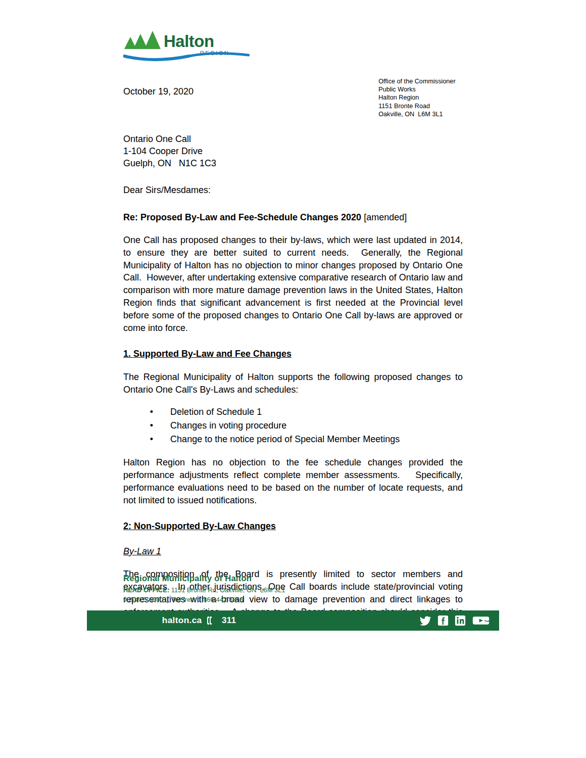Halton REGION
October 19, 2020
Office of the Commissioner
Public Works
Halton Region
1151 Bronte Road
Oakville, ON L6M 3L1
Ontario One Call
1-104 Cooper Drive
Guelph, ON N1C 1C3
Dear Sirs/Mesdames:
Re: Proposed By-Law and Fee-Schedule Changes 2020 [amended]
One Call has proposed changes to their by-laws, which were last updated in 2014, to ensure they are better suited to current needs. Generally, the Regional Municipality of Halton has no objection to minor changes proposed by Ontario One Call. However, after undertaking extensive comparative research of Ontario law and comparison with more mature damage prevention laws in the United States, Halton Region finds that significant advancement is first needed at the Provincial level before some of the proposed changes to Ontario One Call by-laws are approved or come into force.
1. Supported By-Law and Fee Changes
The Regional Municipality of Halton supports the following proposed changes to Ontario One Call's By-Laws and schedules:
Deletion of Schedule 1
Changes in voting procedure
Change to the notice period of Special Member Meetings
Halton Region has no objection to the fee schedule changes provided the performance adjustments reflect complete member assessments. Specifically, performance evaluations need to be based on the number of locate requests, and not limited to issued notifications.
2: Non-Supported By-Law Changes
By-Law 1
The composition of the Board is presently limited to sector members and excavators. In other jurisdictions, One Call boards include state/provincial voting representatives with a broad view to damage prevention and direct linkages to enforcement authorities. A change to the Board composition should consider this type of representation.
Regional Municipality of Halton
HEAD OFFICE: 1151 Bronte Rd, Oakville, ON L6M 3L1
905-825-6000 | Toll free: 1-866-442-5866
halton.ca 311
Tube